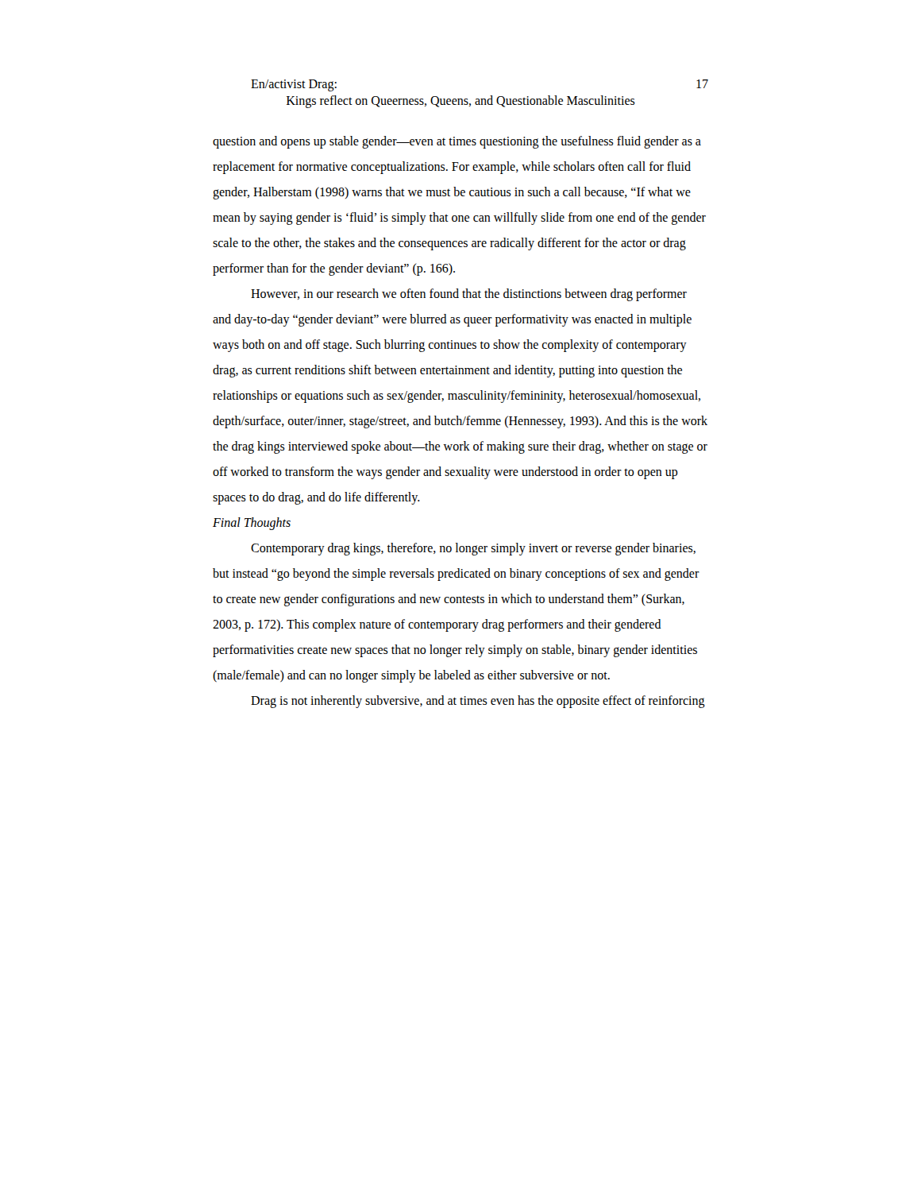17
En/activist Drag:
Kings reflect on Queerness, Queens, and Questionable Masculinities
question and opens up stable gender—even at times questioning the usefulness fluid gender as a replacement for normative conceptualizations. For example, while scholars often call for fluid gender, Halberstam (1998) warns that we must be cautious in such a call because, “If what we mean by saying gender is ‘fluid’ is simply that one can willfully slide from one end of the gender scale to the other, the stakes and the consequences are radically different for the actor or drag performer than for the gender deviant” (p. 166).
However, in our research we often found that the distinctions between drag performer and day-to-day “gender deviant” were blurred as queer performativity was enacted in multiple ways both on and off stage. Such blurring continues to show the complexity of contemporary drag, as current renditions shift between entertainment and identity, putting into question the relationships or equations such as sex/gender, masculinity/femininity, heterosexual/homosexual, depth/surface, outer/inner, stage/street, and butch/femme (Hennessey, 1993). And this is the work the drag kings interviewed spoke about—the work of making sure their drag, whether on stage or off worked to transform the ways gender and sexuality were understood in order to open up spaces to do drag, and do life differently.
Final Thoughts
Contemporary drag kings, therefore, no longer simply invert or reverse gender binaries, but instead “go beyond the simple reversals predicated on binary conceptions of sex and gender to create new gender configurations and new contests in which to understand them” (Surkan, 2003, p. 172). This complex nature of contemporary drag performers and their gendered performativities create new spaces that no longer rely simply on stable, binary gender identities (male/female) and can no longer simply be labeled as either subversive or not.
Drag is not inherently subversive, and at times even has the opposite effect of reinforcing